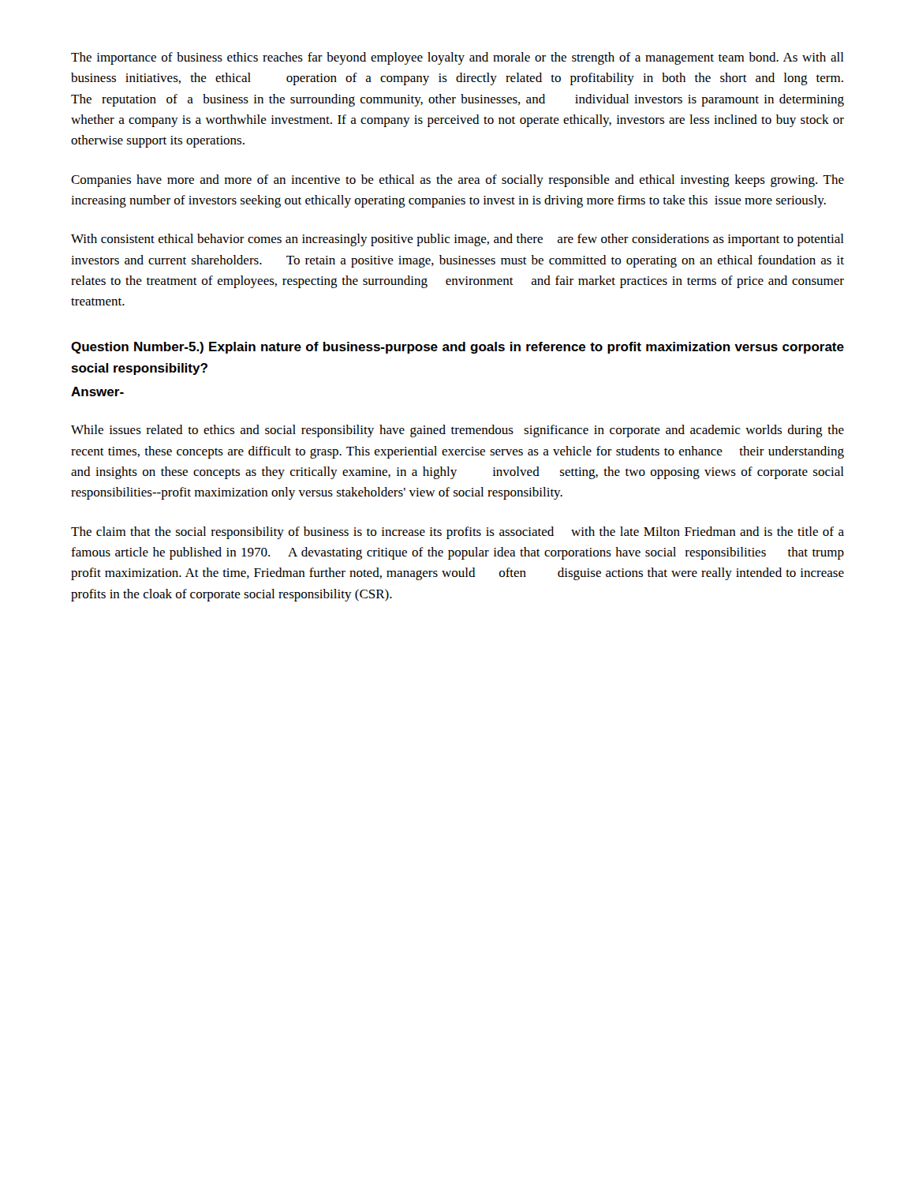The importance of business ethics reaches far beyond employee loyalty and morale or the strength of a management team bond. As with all business initiatives, the ethical operation of a company is directly related to profitability in both the short and long term. The reputation of a business in the surrounding community, other businesses, and individual investors is paramount in determining whether a company is a worthwhile investment. If a company is perceived to not operate ethically, investors are less inclined to buy stock or otherwise support its operations.
Companies have more and more of an incentive to be ethical as the area of socially responsible and ethical investing keeps growing. The increasing number of investors seeking out ethically operating companies to invest in is driving more firms to take this issue more seriously.
With consistent ethical behavior comes an increasingly positive public image, and there are few other considerations as important to potential investors and current shareholders. To retain a positive image, businesses must be committed to operating on an ethical foundation as it relates to the treatment of employees, respecting the surrounding environment and fair market practices in terms of price and consumer treatment.
Question Number-5.) Explain nature of business-purpose and goals in reference to profit maximization versus corporate social responsibility?
Answer-
While issues related to ethics and social responsibility have gained tremendous significance in corporate and academic worlds during the recent times, these concepts are difficult to grasp. This experiential exercise serves as a vehicle for students to enhance their understanding and insights on these concepts as they critically examine, in a highly involved setting, the two opposing views of corporate social responsibilities--profit maximization only versus stakeholders' view of social responsibility.
The claim that the social responsibility of business is to increase its profits is associated with the late Milton Friedman and is the title of a famous article he published in 1970. A devastating critique of the popular idea that corporations have social responsibilities that trump profit maximization. At the time, Friedman further noted, managers would often disguise actions that were really intended to increase profits in the cloak of corporate social responsibility (CSR).